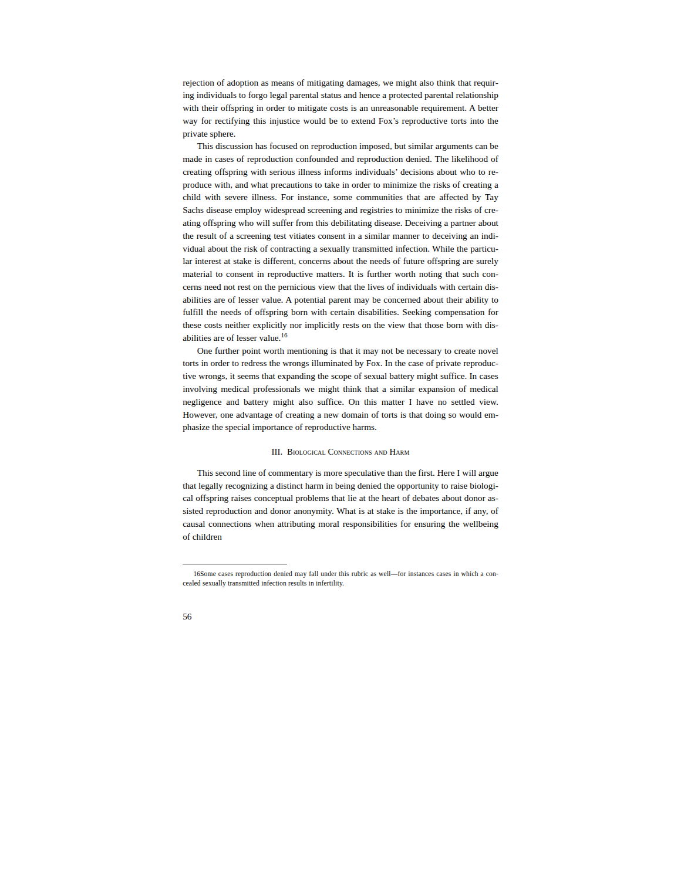rejection of adoption as means of mitigating damages, we might also think that requiring individuals to forgo legal parental status and hence a protected parental relationship with their offspring in order to mitigate costs is an unreasonable requirement. A better way for rectifying this injustice would be to extend Fox’s reproductive torts into the private sphere.
This discussion has focused on reproduction imposed, but similar arguments can be made in cases of reproduction confounded and reproduction denied. The likelihood of creating offspring with serious illness informs individuals’ decisions about who to reproduce with, and what precautions to take in order to minimize the risks of creating a child with severe illness. For instance, some communities that are affected by Tay Sachs disease employ widespread screening and registries to minimize the risks of creating offspring who will suffer from this debilitating disease. Deceiving a partner about the result of a screening test vitiates consent in a similar manner to deceiving an individual about the risk of contracting a sexually transmitted infection. While the particular interest at stake is different, concerns about the needs of future offspring are surely material to consent in reproductive matters. It is further worth noting that such concerns need not rest on the pernicious view that the lives of individuals with certain disabilities are of lesser value. A potential parent may be concerned about their ability to fulfill the needs of offspring born with certain disabilities. Seeking compensation for these costs neither explicitly nor implicitly rests on the view that those born with disabilities are of lesser value.16
One further point worth mentioning is that it may not be necessary to create novel torts in order to redress the wrongs illuminated by Fox. In the case of private reproductive wrongs, it seems that expanding the scope of sexual battery might suffice. In cases involving medical professionals we might think that a similar expansion of medical negligence and battery might also suffice. On this matter I have no settled view. However, one advantage of creating a new domain of torts is that doing so would emphasize the special importance of reproductive harms.
III. Biological Connections and Harm
This second line of commentary is more speculative than the first. Here I will argue that legally recognizing a distinct harm in being denied the opportunity to raise biological offspring raises conceptual problems that lie at the heart of debates about donor assisted reproduction and donor anonymity. What is at stake is the importance, if any, of causal connections when attributing moral responsibilities for ensuring the wellbeing of children
16. Some cases reproduction denied may fall under this rubric as well—for instances cases in which a concealed sexually transmitted infection results in infertility.
56